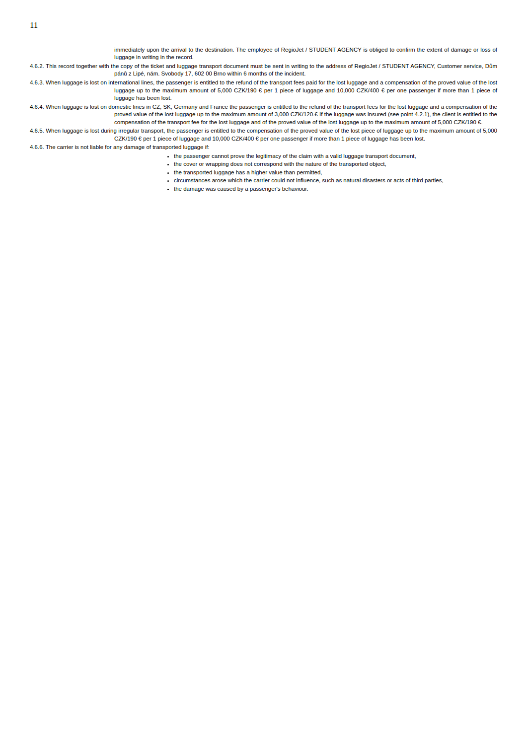11
immediately upon the arrival to the destination. The employee of RegioJet / STUDENT AGENCY is obliged to confirm the extent of damage or loss of luggage in writing in the record.
4.6.2. This record together with the copy of the ticket and luggage transport document must be sent in writing to the address of RegioJet / STUDENT AGENCY, Customer service, Dům pánů z Lipé, nám. Svobody 17, 602 00 Brno within 6 months of the incident.
4.6.3. When luggage is lost on international lines, the passenger is entitled to the refund of the transport fees paid for the lost luggage and a compensation of the proved value of the lost luggage up to the maximum amount of 5,000 CZK/190 € per 1 piece of luggage and 10,000 CZK/400 € per one passenger if more than 1 piece of luggage has been lost.
4.6.4. When luggage is lost on domestic lines in CZ, SK, Germany and France the passenger is entitled to the refund of the transport fees for the lost luggage and a compensation of the proved value of the lost luggage up to the maximum amount of 3,000 CZK/120.€ If the luggage was insured (see point 4.2.1), the client is entitled to the compensation of the transport fee for the lost luggage and of the proved value of the lost luggage up to the maximum amount of 5,000 CZK/190 €.
4.6.5. When luggage is lost during irregular transport, the passenger is entitled to the compensation of the proved value of the lost piece of luggage up to the maximum amount of 5,000 CZK/190 € per 1 piece of luggage and 10,000 CZK/400 € per one passenger if more than 1 piece of luggage has been lost.
4.6.6. The carrier is not liable for any damage of transported luggage if:
the passenger cannot prove the legitimacy of the claim with a valid luggage transport document,
the cover or wrapping does not correspond with the nature of the transported object,
the transported luggage has a higher value than permitted,
circumstances arose which the carrier could not influence, such as natural disasters or acts of third parties,
the damage was caused by a passenger's behaviour.